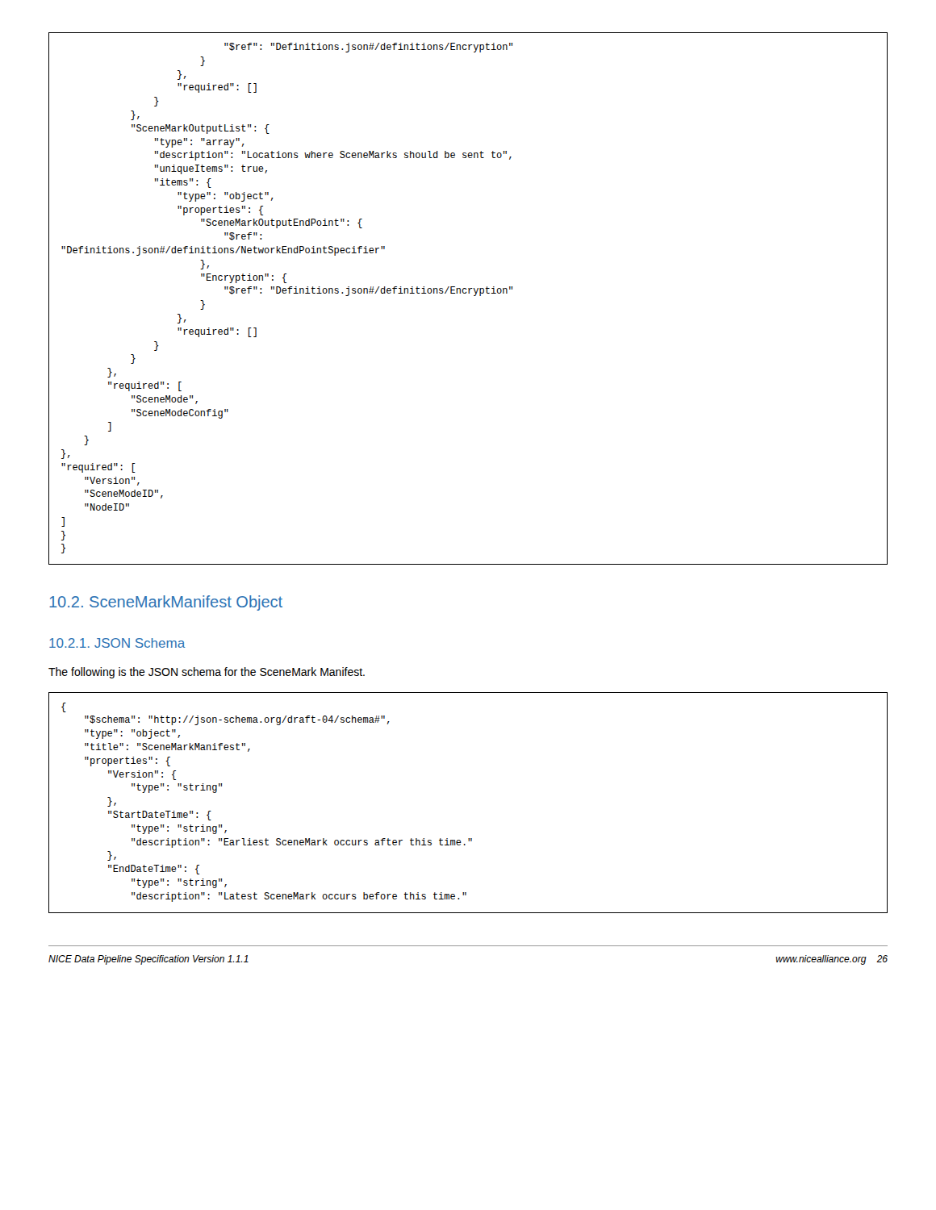"$ref": "Definitions.json#/definitions/Encryption" } }, "required": [] } }, "SceneMarkOutputList": { "type": "array", "description": "Locations where SceneMarks should be sent to", "uniqueItems": true, "items": { "type": "object", "properties": { "SceneMarkOutputEndPoint": { "$ref": "Definitions.json#/definitions/NetworkEndPointSpecifier" }, "Encryption": { "$ref": "Definitions.json#/definitions/Encryption" } }, "required": [] } } }, "required": [ "SceneMode", "SceneModeConfig" ] } }, "required": [ "Version", "SceneModeID", "NodeID" ] } }
10.2. SceneMarkManifest Object
10.2.1. JSON Schema
The following is the JSON schema for the SceneMark Manifest.
{ "$schema": "http://json-schema.org/draft-04/schema#", "type": "object", "title": "SceneMarkManifest", "properties": { "Version": { "type": "string" }, "StartDateTime": { "type": "string", "description": "Earliest SceneMark occurs after this time." }, "EndDateTime": { "type": "string", "description": "Latest SceneMark occurs before this time."
NICE Data Pipeline Specification Version 1.1.1 www.nicealliance.org 26